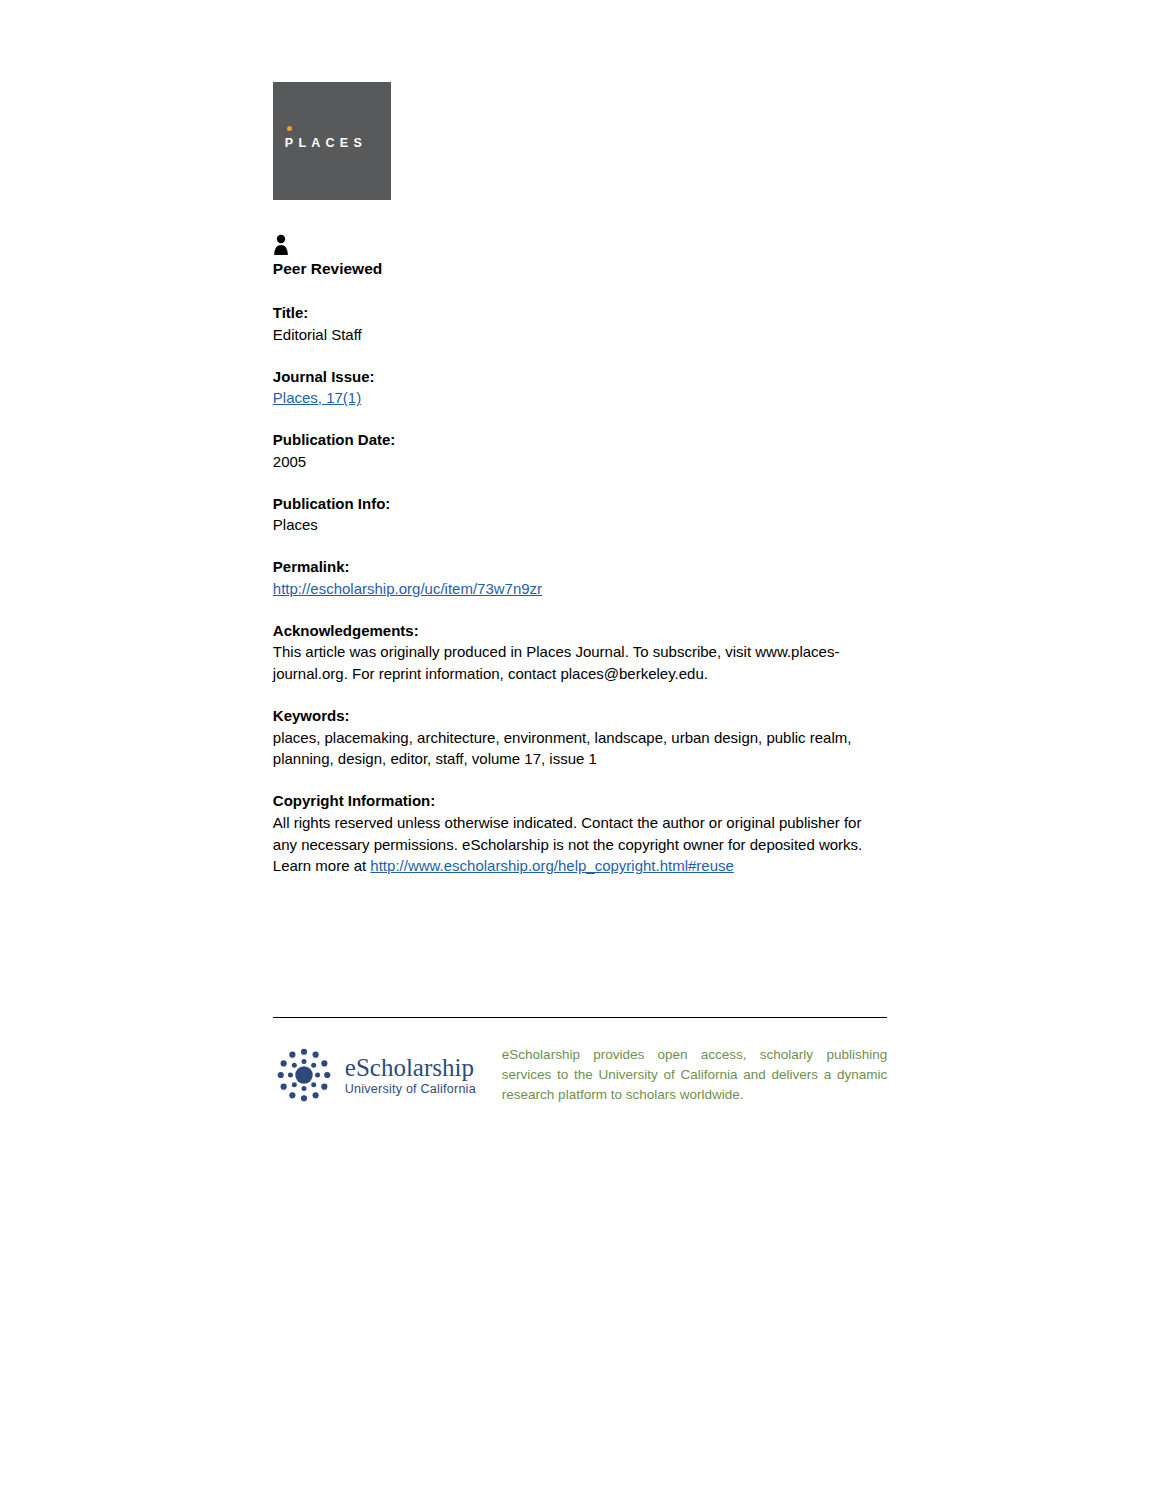PLACES
Peer Reviewed
Title:
Editorial Staff
Journal Issue:
Places, 17(1)
Publication Date:
2005
Publication Info:
Places
Permalink:
http://escholarship.org/uc/item/73w7n9zr
Acknowledgements:
This article was originally produced in Places Journal. To subscribe, visit www.places-journal.org. For reprint information, contact places@berkeley.edu.
Keywords:
places, placemaking, architecture, environment, landscape, urban design, public realm, planning, design, editor, staff, volume 17, issue 1
Copyright Information:
All rights reserved unless otherwise indicated. Contact the author or original publisher for any necessary permissions. eScholarship is not the copyright owner for deposited works. Learn more at http://www.escholarship.org/help_copyright.html#reuse
eScholarship
University of California
eScholarship provides open access, scholarly publishing services to the University of California and delivers a dynamic research platform to scholars worldwide.